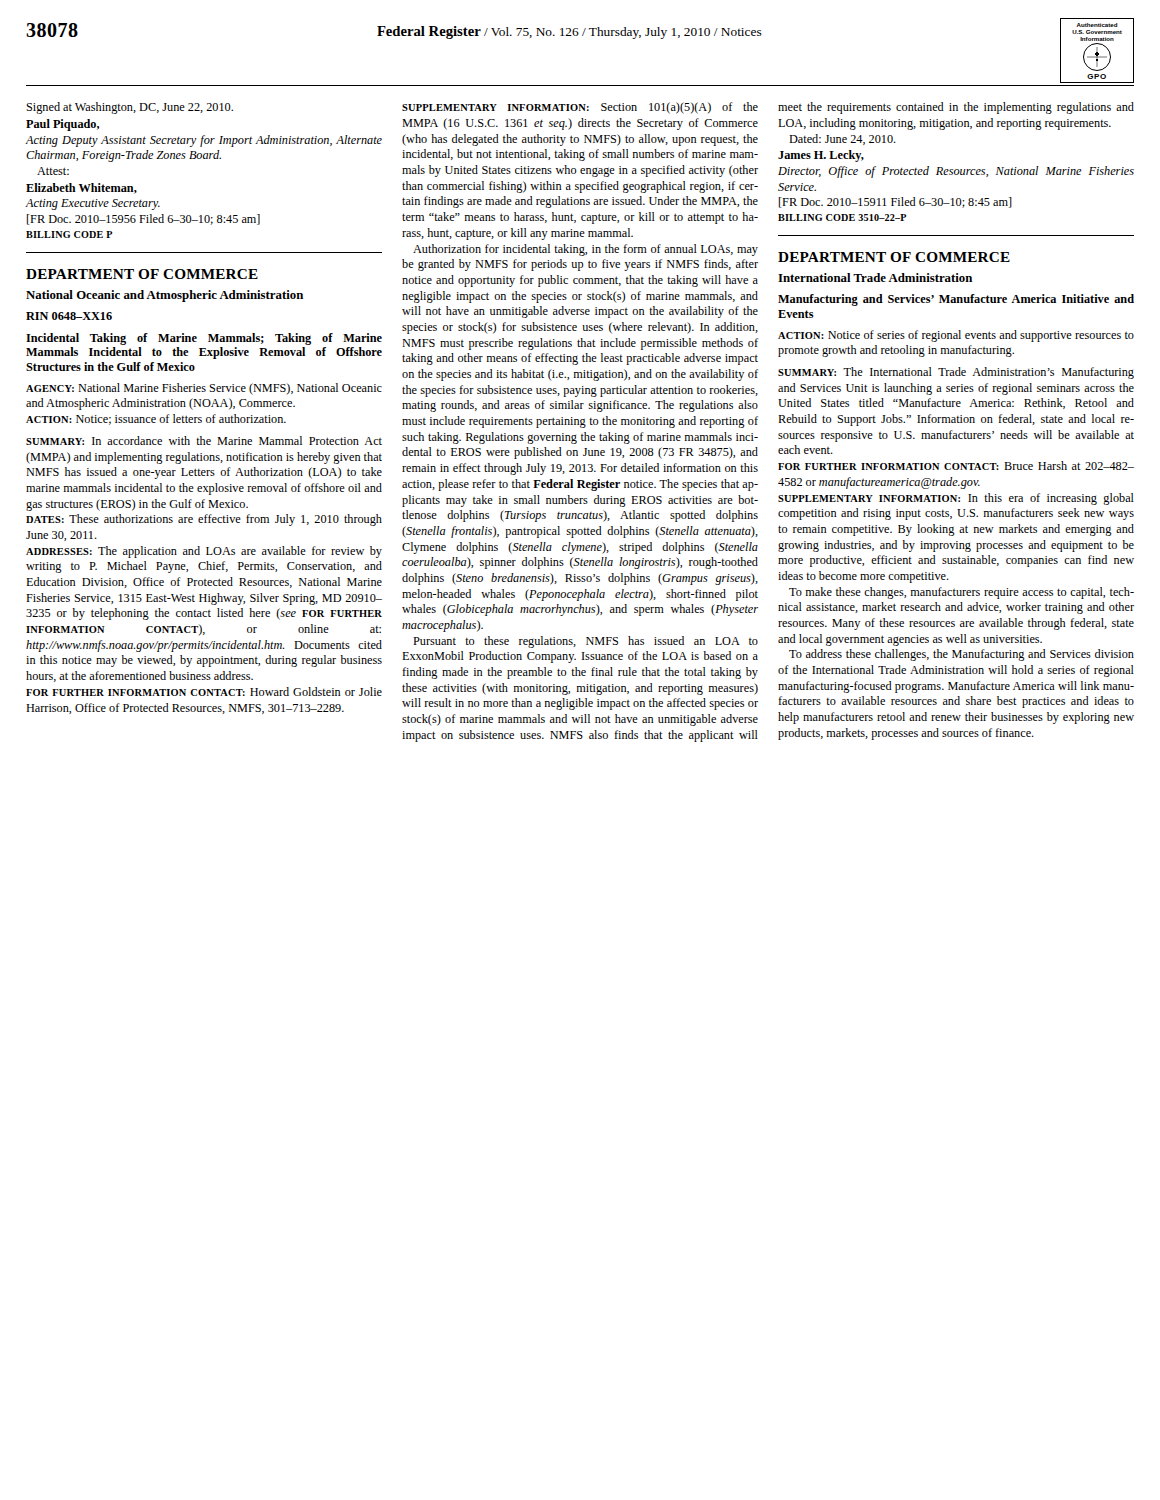38078
Federal Register / Vol. 75, No. 126 / Thursday, July 1, 2010 / Notices
Authenticated
U.S. Government
Information
GPO
Signed at Washington, DC, June 22, 2010.
Paul Piquado,
Acting Deputy Assistant Secretary for Import Administration, Alternate Chairman, Foreign-Trade Zones Board.
Attest:
Elizabeth Whiteman,
Acting Executive Secretary.
[FR Doc. 2010–15956 Filed 6–30–10; 8:45 am]
BILLING CODE P
DEPARTMENT OF COMMERCE
National Oceanic and Atmospheric Administration
RIN 0648–XX16
Incidental Taking of Marine Mammals; Taking of Marine Mammals Incidental to the Explosive Removal of Offshore Structures in the Gulf of Mexico
AGENCY: National Marine Fisheries Service (NMFS), National Oceanic and Atmospheric Administration (NOAA), Commerce.
ACTION: Notice; issuance of letters of authorization.
SUMMARY: In accordance with the Marine Mammal Protection Act (MMPA) and implementing regulations, notification is hereby given that NMFS has issued a one-year Letters of Authorization (LOA) to take marine mammals incidental to the explosive removal of offshore oil and gas structures (EROS) in the Gulf of Mexico.
DATES: These authorizations are effective from July 1, 2010 through June 30, 2011.
ADDRESSES: The application and LOAs are available for review by writing to P. Michael Payne, Chief, Permits, Conservation, and Education Division, Office of Protected Resources, National Marine Fisheries Service, 1315 East-West Highway, Silver Spring, MD 20910–3235 or by telephoning the contact listed here (see FOR FURTHER INFORMATION CONTACT), or online at: http://www.nmfs.noaa.gov/pr/permits/incidental.htm. Documents cited in this notice may be viewed, by appointment, during regular business hours, at the aforementioned business address.
FOR FURTHER INFORMATION CONTACT: Howard Goldstein or Jolie Harrison, Office of Protected Resources, NMFS, 301–713–2289.
SUPPLEMENTARY INFORMATION: Section 101(a)(5)(A) of the MMPA (16 U.S.C. 1361 et seq.) directs the Secretary of Commerce (who has delegated the authority to NMFS) to allow, upon request, the incidental, but not intentional, taking of small numbers of marine mammals by United States citizens who engage in a specified activity (other than commercial fishing) within a specified geographical region, if certain findings are made and regulations are issued. Under the MMPA, the term “take” means to harass, hunt, capture, or kill or to attempt to harass, hunt, capture, or kill any marine mammal.
Authorization for incidental taking, in the form of annual LOAs, may be granted by NMFS for periods up to five years if NMFS finds, after notice and opportunity for public comment, that the taking will have a negligible impact on the species or stock(s) of marine mammals, and will not have an unmitigable adverse impact on the availability of the species or stock(s) for subsistence uses (where relevant). In addition, NMFS must prescribe regulations that include permissible methods of taking and other means of effecting the least practicable adverse impact on the species and its habitat (i.e., mitigation), and on the availability of the species for subsistence uses, paying particular attention to rookeries, mating rounds, and areas of similar significance. The regulations also must include requirements pertaining to the monitoring and reporting of such taking. Regulations governing the taking of marine mammals incidental to EROS were published on June 19, 2008 (73 FR 34875), and remain in effect through July 19, 2013. For detailed information on this action, please refer to that Federal Register notice. The species that applicants may take in small numbers during EROS activities are bottlenose dolphins (Tursiops truncatus), Atlantic spotted dolphins (Stenella frontalis), pantropical spotted dolphins (Stenella attenuata), Clymene dolphins (Stenella clymene), striped dolphins (Stenella coeruleoalba), spinner dolphins (Stenella longirostris), rough-toothed dolphins (Steno bredanensis), Risso’s dolphins (Grampus griseus), melon-headed whales (Peponocephala electra), short-finned pilot whales (Globicephala macrorhynchus), and sperm whales (Physeter macrocephalus).
Pursuant to these regulations, NMFS has issued an LOA to ExxonMobil Production Company. Issuance of the LOA is based on a finding made in the preamble to the final rule that the total taking by these activities (with monitoring, mitigation, and reporting measures) will result in no more than a negligible impact on the affected species or stock(s) of marine mammals and will not have an unmitigable adverse impact on subsistence uses. NMFS also finds that the applicant will meet the requirements contained in the implementing regulations and LOA, including monitoring, mitigation, and reporting requirements.
Dated: June 24, 2010.
James H. Lecky,
Director, Office of Protected Resources, National Marine Fisheries Service.
[FR Doc. 2010–15911 Filed 6–30–10; 8:45 am]
BILLING CODE 3510–22–P
DEPARTMENT OF COMMERCE
International Trade Administration
Manufacturing and Services’ Manufacture America Initiative and Events
ACTION: Notice of series of regional events and supportive resources to promote growth and retooling in manufacturing.
SUMMARY: The International Trade Administration’s Manufacturing and Services Unit is launching a series of regional seminars across the United States titled “Manufacture America: Rethink, Retool and Rebuild to Support Jobs.” Information on federal, state and local resources responsive to U.S. manufacturers’ needs will be available at each event.
FOR FURTHER INFORMATION CONTACT: Bruce Harsh at 202–482–4582 or manufactureamerica@trade.gov.
SUPPLEMENTARY INFORMATION: In this era of increasing global competition and rising input costs, U.S. manufacturers seek new ways to remain competitive. By looking at new markets and emerging and growing industries, and by improving processes and equipment to be more productive, efficient and sustainable, companies can find new ideas to become more competitive.
To make these changes, manufacturers require access to capital, technical assistance, market research and advice, worker training and other resources. Many of these resources are available through federal, state and local government agencies as well as universities.
To address these challenges, the Manufacturing and Services division of the International Trade Administration will hold a series of regional manufacturing-focused programs. Manufacture America will link manufacturers to available resources and share best practices and ideas to help manufacturers retool and renew their businesses by exploring new products, markets, processes and sources of finance.